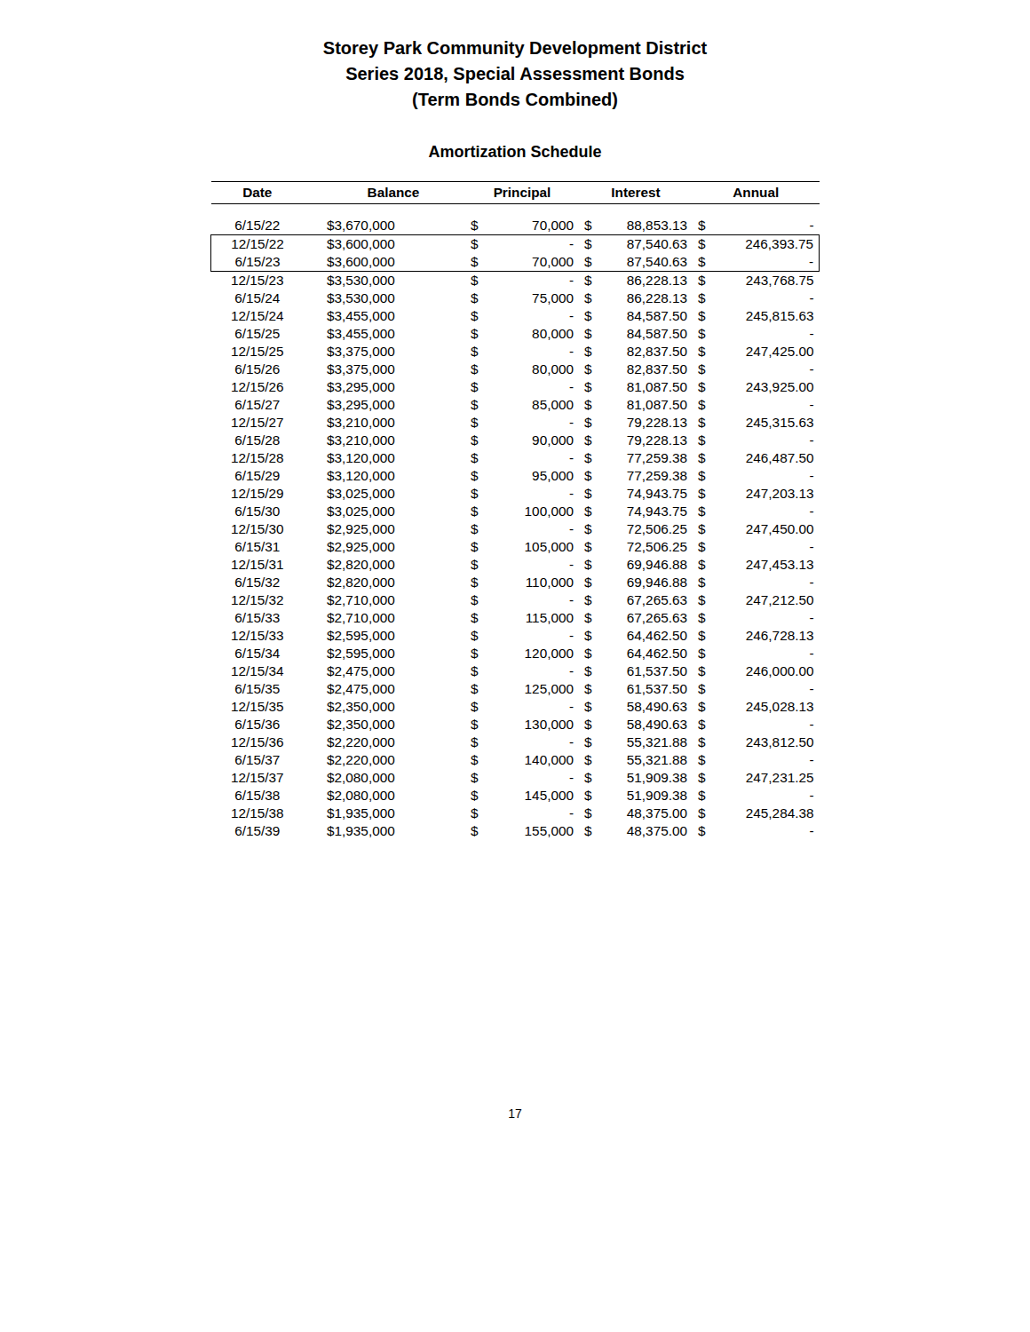Storey Park Community Development District
Series 2018, Special Assessment Bonds
(Term Bonds Combined)
Amortization Schedule
| Date | Balance | Principal | Interest | Annual |
| --- | --- | --- | --- | --- |
| 6/15/22 | $3,670,000 | $ | 70,000 | $ | 88,853.13 | $ | - |
| 12/15/22 | $3,600,000 | $ | - | $ | 87,540.63 | $ | 246,393.75 |
| 6/15/23 | $3,600,000 | $ | 70,000 | $ | 87,540.63 | $ | - |
| 12/15/23 | $3,530,000 | $ | - | $ | 86,228.13 | $ | 243,768.75 |
| 6/15/24 | $3,530,000 | $ | 75,000 | $ | 86,228.13 | $ | - |
| 12/15/24 | $3,455,000 | $ | - | $ | 84,587.50 | $ | 245,815.63 |
| 6/15/25 | $3,455,000 | $ | 80,000 | $ | 84,587.50 | $ | - |
| 12/15/25 | $3,375,000 | $ | - | $ | 82,837.50 | $ | 247,425.00 |
| 6/15/26 | $3,375,000 | $ | 80,000 | $ | 82,837.50 | $ | - |
| 12/15/26 | $3,295,000 | $ | - | $ | 81,087.50 | $ | 243,925.00 |
| 6/15/27 | $3,295,000 | $ | 85,000 | $ | 81,087.50 | $ | - |
| 12/15/27 | $3,210,000 | $ | - | $ | 79,228.13 | $ | 245,315.63 |
| 6/15/28 | $3,210,000 | $ | 90,000 | $ | 79,228.13 | $ | - |
| 12/15/28 | $3,120,000 | $ | - | $ | 77,259.38 | $ | 246,487.50 |
| 6/15/29 | $3,120,000 | $ | 95,000 | $ | 77,259.38 | $ | - |
| 12/15/29 | $3,025,000 | $ | - | $ | 74,943.75 | $ | 247,203.13 |
| 6/15/30 | $3,025,000 | $ | 100,000 | $ | 74,943.75 | $ | - |
| 12/15/30 | $2,925,000 | $ | - | $ | 72,506.25 | $ | 247,450.00 |
| 6/15/31 | $2,925,000 | $ | 105,000 | $ | 72,506.25 | $ | - |
| 12/15/31 | $2,820,000 | $ | - | $ | 69,946.88 | $ | 247,453.13 |
| 6/15/32 | $2,820,000 | $ | 110,000 | $ | 69,946.88 | $ | - |
| 12/15/32 | $2,710,000 | $ | - | $ | 67,265.63 | $ | 247,212.50 |
| 6/15/33 | $2,710,000 | $ | 115,000 | $ | 67,265.63 | $ | - |
| 12/15/33 | $2,595,000 | $ | - | $ | 64,462.50 | $ | 246,728.13 |
| 6/15/34 | $2,595,000 | $ | 120,000 | $ | 64,462.50 | $ | - |
| 12/15/34 | $2,475,000 | $ | - | $ | 61,537.50 | $ | 246,000.00 |
| 6/15/35 | $2,475,000 | $ | 125,000 | $ | 61,537.50 | $ | - |
| 12/15/35 | $2,350,000 | $ | - | $ | 58,490.63 | $ | 245,028.13 |
| 6/15/36 | $2,350,000 | $ | 130,000 | $ | 58,490.63 | $ | - |
| 12/15/36 | $2,220,000 | $ | - | $ | 55,321.88 | $ | 243,812.50 |
| 6/15/37 | $2,220,000 | $ | 140,000 | $ | 55,321.88 | $ | - |
| 12/15/37 | $2,080,000 | $ | - | $ | 51,909.38 | $ | 247,231.25 |
| 6/15/38 | $2,080,000 | $ | 145,000 | $ | 51,909.38 | $ | - |
| 12/15/38 | $1,935,000 | $ | - | $ | 48,375.00 | $ | 245,284.38 |
| 6/15/39 | $1,935,000 | $ | 155,000 | $ | 48,375.00 | $ | - |
17